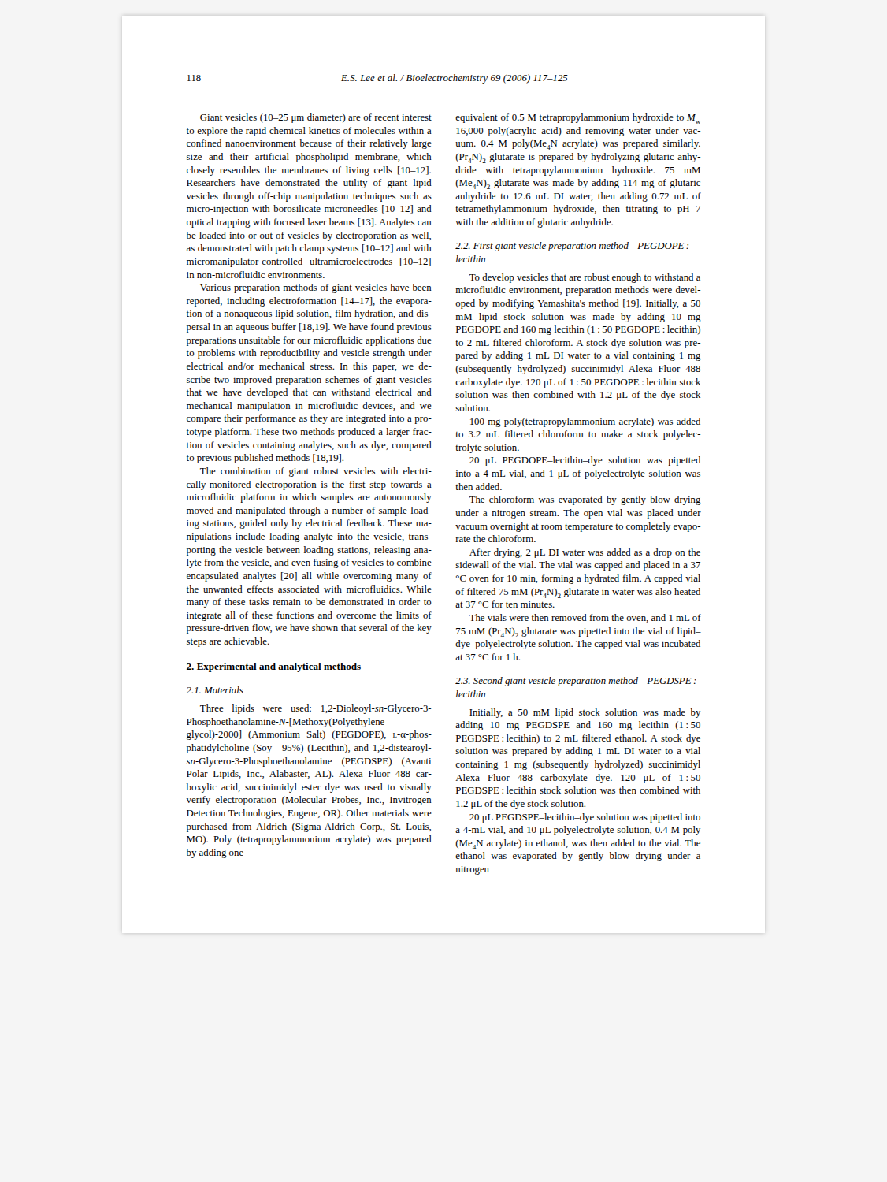118
E.S. Lee et al. / Bioelectrochemistry 69 (2006) 117–125
Giant vesicles (10–25 μm diameter) are of recent interest to explore the rapid chemical kinetics of molecules within a confined nanoenvironment because of their relatively large size and their artificial phospholipid membrane, which closely resembles the membranes of living cells [10–12]. Researchers have demonstrated the utility of giant lipid vesicles through off-chip manipulation techniques such as micro-injection with borosilicate microneedles [10–12] and optical trapping with focused laser beams [13]. Analytes can be loaded into or out of vesicles by electroporation as well, as demonstrated with patch clamp systems [10–12] and with micromanipulator-controlled ultramicroelectrodes [10–12] in non-microfluidic environments.
Various preparation methods of giant vesicles have been reported, including electroformation [14–17], the evaporation of a nonaqueous lipid solution, film hydration, and dispersal in an aqueous buffer [18,19]. We have found previous preparations unsuitable for our microfluidic applications due to problems with reproducibility and vesicle strength under electrical and/or mechanical stress. In this paper, we describe two improved preparation schemes of giant vesicles that we have developed that can withstand electrical and mechanical manipulation in microfluidic devices, and we compare their performance as they are integrated into a prototype platform. These two methods produced a larger fraction of vesicles containing analytes, such as dye, compared to previous published methods [18,19].
The combination of giant robust vesicles with electrically-monitored electroporation is the first step towards a microfluidic platform in which samples are autonomously moved and manipulated through a number of sample loading stations, guided only by electrical feedback. These manipulations include loading analyte into the vesicle, transporting the vesicle between loading stations, releasing analyte from the vesicle, and even fusing of vesicles to combine encapsulated analytes [20] all while overcoming many of the unwanted effects associated with microfluidics. While many of these tasks remain to be demonstrated in order to integrate all of these functions and overcome the limits of pressure-driven flow, we have shown that several of the key steps are achievable.
2. Experimental and analytical methods
2.1. Materials
Three lipids were used: 1,2-Dioleoyl-sn-Glycero-3-Phosphoethanolamine-N-[Methoxy(Polyethylene glycol)-2000] (Ammonium Salt) (PEGDOPE), l-α-phosphatidylcholine (Soy—95%) (Lecithin), and 1,2-distearoyl-sn-Glycero-3-Phosphoethanolamine (PEGDSPE) (Avanti Polar Lipids, Inc., Alabaster, AL). Alexa Fluor 488 carboxylic acid, succinimidyl ester dye was used to visually verify electroporation (Molecular Probes, Inc., Invitrogen Detection Technologies, Eugene, OR). Other materials were purchased from Aldrich (Sigma-Aldrich Corp., St. Louis, MO). Poly (tetrapropylammonium acrylate) was prepared by adding one
equivalent of 0.5 M tetrapropylammonium hydroxide to Mw 16,000 poly(acrylic acid) and removing water under vacuum. 0.4 M poly(Me4N acrylate) was prepared similarly. (Pr4N)2 glutarate is prepared by hydrolyzing glutaric anhydride with tetrapropylammonium hydroxide. 75 mM (Me4N)2 glutarate was made by adding 114 mg of glutaric anhydride to 12.6 mL DI water, then adding 0.72 mL of tetramethylammonium hydroxide, then titrating to pH 7 with the addition of glutaric anhydride.
2.2. First giant vesicle preparation method—PEGDOPE : lecithin
To develop vesicles that are robust enough to withstand a microfluidic environment, preparation methods were developed by modifying Yamashita's method [19]. Initially, a 50 mM lipid stock solution was made by adding 10 mg PEGDOPE and 160 mg lecithin (1 : 50 PEGDOPE : lecithin) to 2 mL filtered chloroform. A stock dye solution was prepared by adding 1 mL DI water to a vial containing 1 mg (subsequently hydrolyzed) succinimidyl Alexa Fluor 488 carboxylate dye. 120 μL of 1 : 50 PEGDOPE : lecithin stock solution was then combined with 1.2 μL of the dye stock solution.
100 mg poly(tetrapropylammonium acrylate) was added to 3.2 mL filtered chloroform to make a stock polyelectrolyte solution.
20 μL PEGDOPE–lecithin–dye solution was pipetted into a 4-mL vial, and 1 μL of polyelectrolyte solution was then added.
The chloroform was evaporated by gently blow drying under a nitrogen stream. The open vial was placed under vacuum overnight at room temperature to completely evaporate the chloroform.
After drying, 2 μL DI water was added as a drop on the sidewall of the vial. The vial was capped and placed in a 37 °C oven for 10 min, forming a hydrated film. A capped vial of filtered 75 mM (Pr4N)2 glutarate in water was also heated at 37 °C for ten minutes.
The vials were then removed from the oven, and 1 mL of 75 mM (Pr4N)2 glutarate was pipetted into the vial of lipid–dye–polyelectrolyte solution. The capped vial was incubated at 37 °C for 1 h.
2.3. Second giant vesicle preparation method—PEGDSPE : lecithin
Initially, a 50 mM lipid stock solution was made by adding 10 mg PEGDSPE and 160 mg lecithin (1 : 50 PEGDSPE : lecithin) to 2 mL filtered ethanol. A stock dye solution was prepared by adding 1 mL DI water to a vial containing 1 mg (subsequently hydrolyzed) succinimidyl Alexa Fluor 488 carboxylate dye. 120 μL of 1 : 50 PEGDSPE : lecithin stock solution was then combined with 1.2 μL of the dye stock solution.
20 μL PEGDSPE–lecithin–dye solution was pipetted into a 4-mL vial, and 10 μL polyelectrolyte solution, 0.4 M poly (Me4N acrylate) in ethanol, was then added to the vial. The ethanol was evaporated by gently blow drying under a nitrogen